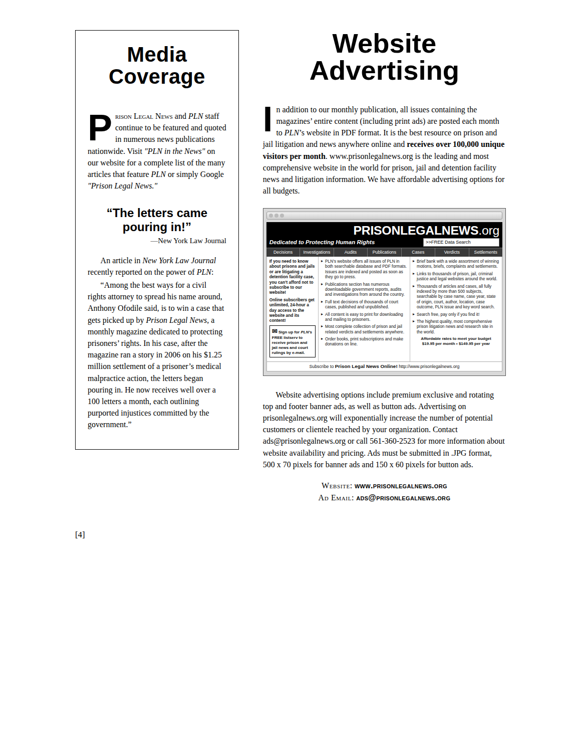Media
Coverage
Prison Legal News and PLN staff continue to be featured and quoted in numerous news publications nationwide. Visit "PLN in the News" on our website for a complete list of the many articles that feature PLN or simply Google "Prison Legal News."
“The letters came pouring in!”
—New York Law Journal
An article in New York Law Journal recently reported on the power of PLN:
“Among the best ways for a civil rights attorney to spread his name around, Anthony Ofodile said, is to win a case that gets picked up by Prison Legal News, a monthly magazine dedicated to protecting prisoners’ rights. In his case, after the magazine ran a story in 2006 on his $1.25 million settlement of a prisoner’s medical malpractice action, the letters began pouring in. He now receives well over a 100 letters a month, each outlining purported injustices committed by the government.”
Website
Advertising
In addition to our monthly publication, all issues containing the magazines’ entire content (including print ads) are posted each month to PLN’s website in PDF format. It is the best resource on prison and jail litigation and news anywhere online and receives over 100,000 unique visitors per month. www.prisonlegalnews.org is the leading and most comprehensive website in the world for prison, jail and detention facility news and litigation information. We have affordable advertising options for all budgets.
PRISONLEGALNEWS.org
Dedicated to Protecting Human Rights >>FREE Data Search
Decisions Investigations Audits Publications Cases Verdicts Settlements
If you need to know about prisons and jails or are litigating a detention facility case, you can’t afford not to subscribe to our website!
Online subscribers get unlimited, 24-hour a day access to the website and its content!
✉ Sign up for PLN’s FREE listserv to receive prison and jail news and court rulings by e-mail.
PLN’s website offers all issues of PLN in both searchable database and PDF formats. Issues are indexed and posted as soon as they go to press.
Publications section has numerous downloadable government reports, audits and investigations from around the country.
Full text decisions of thousands of court cases, published and unpublished.
All content is easy to print for downloading and mailing to prisoners.
Most complete collection of prison and jail related verdicts and settlements anywhere.
Order books, print subscriptions and make donations on line.
Brief bank with a wide assortment of winning motions, briefs, complaints and settlements.
Links to thousands of prison, jail, criminal justice and legal websites around the world.
Thousands of articles and cases, all fully indexed by more than 500 subjects, searchable by case name, case year, state of origin, court, author, location, case outcome, PLN issue and key word search.
Search free, pay only if you find it!
The highest quality, most comprehensive prison litigation news and research site in the world.
Affordable rates to meet your budget
$19.95 per month • $149.95 per year
Subscribe to Prison Legal News Online! http://www.prisonlegalnews.org
Website advertising options include premium exclusive and rotating top and footer banner ads, as well as button ads. Advertising on prisonlegalnews.org will exponentially increase the number of potential customers or clientele reached by your organization. Contact ads@prisonlegalnews.org or call 561-360-2523 for more information about website availability and pricing. Ads must be submitted in .JPG format, 500 x 70 pixels for banner ads and 150 x 60 pixels for button ads.
Website: www.prisonlegalnews.org
Ad Email: ads@prisonlegalnews.org
[4]